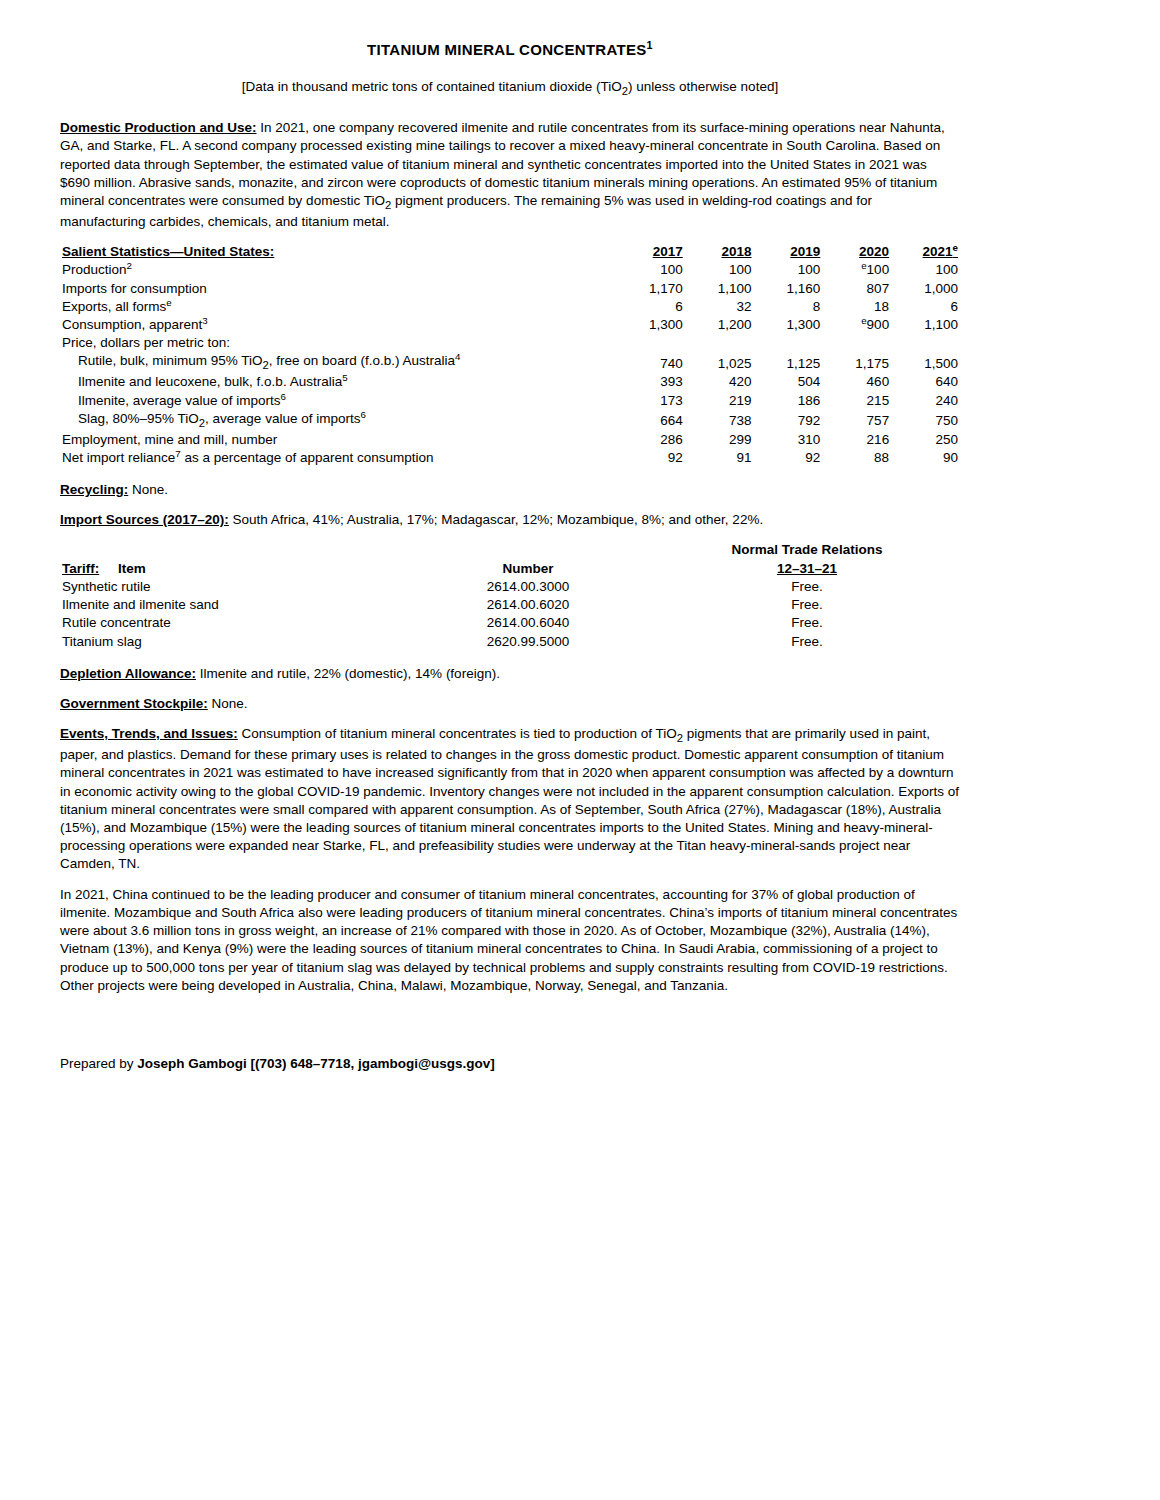TITANIUM MINERAL CONCENTRATES1
[Data in thousand metric tons of contained titanium dioxide (TiO2) unless otherwise noted]
Domestic Production and Use: In 2021, one company recovered ilmenite and rutile concentrates from its surface-mining operations near Nahunta, GA, and Starke, FL. A second company processed existing mine tailings to recover a mixed heavy-mineral concentrate in South Carolina. Based on reported data through September, the estimated value of titanium mineral and synthetic concentrates imported into the United States in 2021 was $690 million. Abrasive sands, monazite, and zircon were coproducts of domestic titanium minerals mining operations. An estimated 95% of titanium mineral concentrates were consumed by domestic TiO2 pigment producers. The remaining 5% was used in welding-rod coatings and for manufacturing carbides, chemicals, and titanium metal.
| Salient Statistics—United States: | 2017 | 2018 | 2019 | 2020 | 2021 e |
| --- | --- | --- | --- | --- | --- |
| Production 2 | 100 | 100 | 100 | e 100 | 100 |
| Imports for consumption | 1,170 | 1,100 | 1,160 | 807 | 1,000 |
| Exports, all forms e | 6 | 32 | 8 | 18 | 6 |
| Consumption, apparent 3 | 1,300 | 1,200 | 1,300 | e 900 | 1,100 |
| Price, dollars per metric ton: | | | | | |
| Rutile, bulk, minimum 95% TiO 2 , free on board (f.o.b.) Australia 4 | 740 | 1,025 | 1,125 | 1,175 | 1,500 |
| Ilmenite and leucoxene, bulk, f.o.b. Australia 5 | 393 | 420 | 504 | 460 | 640 |
| Ilmenite, average value of imports 6 | 173 | 219 | 186 | 215 | 240 |
| Slag, 80%–95% TiO 2 , average value of imports 6 | 664 | 738 | 792 | 757 | 750 |
| Employment, mine and mill, number | 286 | 299 | 310 | 216 | 250 |
| Net import reliance 7 as a percentage of apparent consumption | 92 | 91 | 92 | 88 | 90 |
Recycling: None.
Import Sources (2017–20): South Africa, 41%; Australia, 17%; Madagascar, 12%; Mozambique, 8%; and other, 22%.
| Tariff: Item | Number | Normal Trade Relations 12–31–21 |
| --- | --- | --- |
| Synthetic rutile | 2614.00.3000 | Free. |
| Ilmenite and ilmenite sand | 2614.00.6020 | Free. |
| Rutile concentrate | 2614.00.6040 | Free. |
| Titanium slag | 2620.99.5000 | Free. |
Depletion Allowance: Ilmenite and rutile, 22% (domestic), 14% (foreign).
Government Stockpile: None.
Events, Trends, and Issues: Consumption of titanium mineral concentrates is tied to production of TiO2 pigments that are primarily used in paint, paper, and plastics. Demand for these primary uses is related to changes in the gross domestic product. Domestic apparent consumption of titanium mineral concentrates in 2021 was estimated to have increased significantly from that in 2020 when apparent consumption was affected by a downturn in economic activity owing to the global COVID-19 pandemic. Inventory changes were not included in the apparent consumption calculation. Exports of titanium mineral concentrates were small compared with apparent consumption. As of September, South Africa (27%), Madagascar (18%), Australia (15%), and Mozambique (15%) were the leading sources of titanium mineral concentrates imports to the United States. Mining and heavy-mineral-processing operations were expanded near Starke, FL, and prefeasibility studies were underway at the Titan heavy-mineral-sands project near Camden, TN.
In 2021, China continued to be the leading producer and consumer of titanium mineral concentrates, accounting for 37% of global production of ilmenite. Mozambique and South Africa also were leading producers of titanium mineral concentrates. China’s imports of titanium mineral concentrates were about 3.6 million tons in gross weight, an increase of 21% compared with those in 2020. As of October, Mozambique (32%), Australia (14%), Vietnam (13%), and Kenya (9%) were the leading sources of titanium mineral concentrates to China. In Saudi Arabia, commissioning of a project to produce up to 500,000 tons per year of titanium slag was delayed by technical problems and supply constraints resulting from COVID-19 restrictions. Other projects were being developed in Australia, China, Malawi, Mozambique, Norway, Senegal, and Tanzania.
Prepared by Joseph Gambogi [(703) 648–7718, jgambogi@usgs.gov]